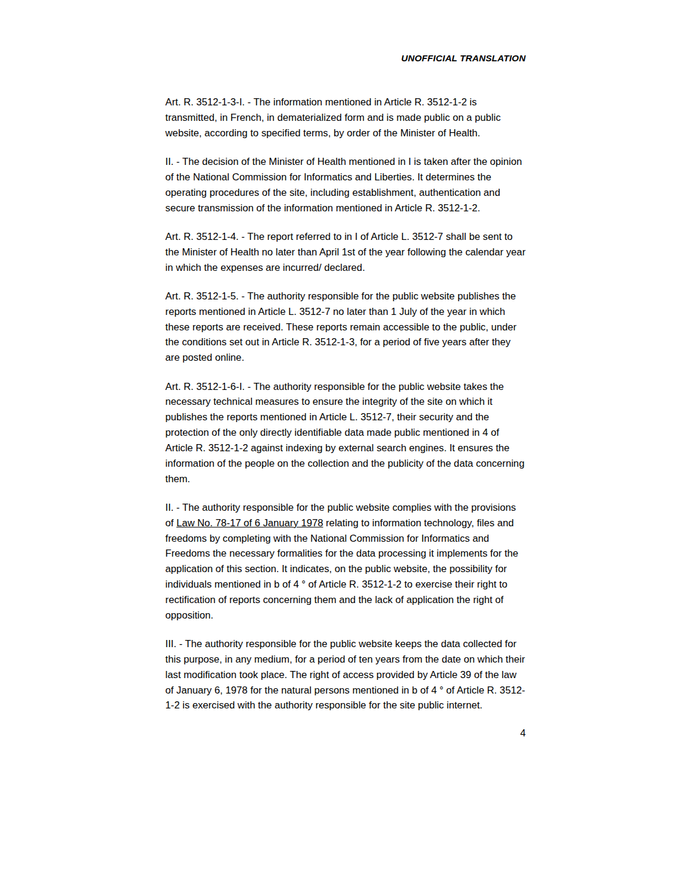UNOFFICIAL TRANSLATION
Art. R. 3512-1-3-I. - The information mentioned in Article R. 3512-1-2 is transmitted, in French, in dematerialized form and is made public on a public website, according to specified terms, by order of the Minister of Health.
II. - The decision of the Minister of Health mentioned in I is taken after the opinion of the National Commission for Informatics and Liberties. It determines the operating procedures of the site, including establishment, authentication and secure transmission of the information mentioned in Article R. 3512-1-2.
Art. R. 3512-1-4. - The report referred to in I of Article L. 3512-7 shall be sent to the Minister of Health no later than April 1st of the year following the calendar year in which the expenses are incurred/ declared.
Art. R. 3512-1-5. - The authority responsible for the public website publishes the reports mentioned in Article L. 3512-7 no later than 1 July of the year in which these reports are received. These reports remain accessible to the public, under the conditions set out in Article R. 3512-1-3, for a period of five years after they are posted online.
Art. R. 3512-1-6-I. - The authority responsible for the public website takes the necessary technical measures to ensure the integrity of the site on which it publishes the reports mentioned in Article L. 3512-7, their security and the protection of the only directly identifiable data made public mentioned in 4 of Article R. 3512-1-2 against indexing by external search engines. It ensures the information of the people on the collection and the publicity of the data concerning them.
II. - The authority responsible for the public website complies with the provisions of Law No. 78-17 of 6 January 1978 relating to information technology, files and freedoms by completing with the National Commission for Informatics and Freedoms the necessary formalities for the data processing it implements for the application of this section. It indicates, on the public website, the possibility for individuals mentioned in b of 4 ° of Article R. 3512-1-2 to exercise their right to rectification of reports concerning them and the lack of application the right of opposition.
III. - The authority responsible for the public website keeps the data collected for this purpose, in any medium, for a period of ten years from the date on which their last modification took place. The right of access provided by Article 39 of the law of January 6, 1978 for the natural persons mentioned in b of 4 ° of Article R. 3512-1-2 is exercised with the authority responsible for the site public internet.
4